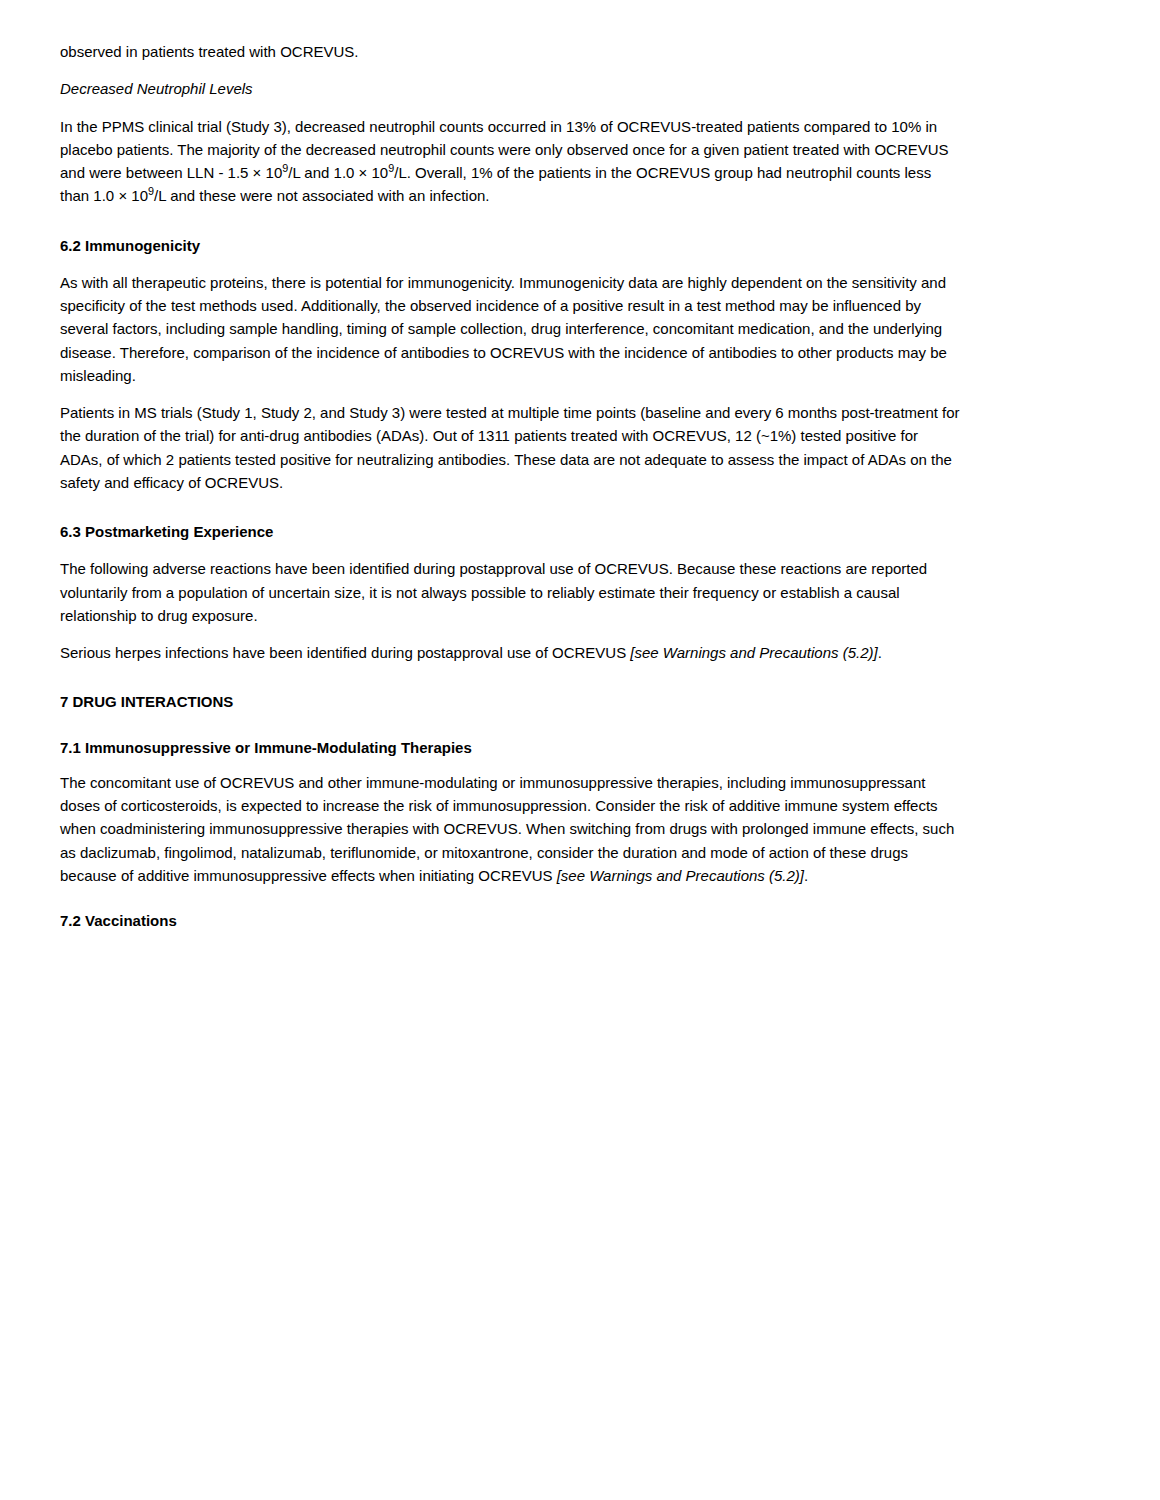observed in patients treated with OCREVUS.
Decreased Neutrophil Levels
In the PPMS clinical trial (Study 3), decreased neutrophil counts occurred in 13% of OCREVUS-treated patients compared to 10% in placebo patients. The majority of the decreased neutrophil counts were only observed once for a given patient treated with OCREVUS and were between LLN - 1.5 × 109/L and 1.0 × 109/L. Overall, 1% of the patients in the OCREVUS group had neutrophil counts less than 1.0 × 109/L and these were not associated with an infection.
6.2 Immunogenicity
As with all therapeutic proteins, there is potential for immunogenicity. Immunogenicity data are highly dependent on the sensitivity and specificity of the test methods used. Additionally, the observed incidence of a positive result in a test method may be influenced by several factors, including sample handling, timing of sample collection, drug interference, concomitant medication, and the underlying disease. Therefore, comparison of the incidence of antibodies to OCREVUS with the incidence of antibodies to other products may be misleading.
Patients in MS trials (Study 1, Study 2, and Study 3) were tested at multiple time points (baseline and every 6 months post-treatment for the duration of the trial) for anti-drug antibodies (ADAs). Out of 1311 patients treated with OCREVUS, 12 (~1%) tested positive for ADAs, of which 2 patients tested positive for neutralizing antibodies. These data are not adequate to assess the impact of ADAs on the safety and efficacy of OCREVUS.
6.3 Postmarketing Experience
The following adverse reactions have been identified during postapproval use of OCREVUS. Because these reactions are reported voluntarily from a population of uncertain size, it is not always possible to reliably estimate their frequency or establish a causal relationship to drug exposure.
Serious herpes infections have been identified during postapproval use of OCREVUS [see Warnings and Precautions (5.2)].
7 DRUG INTERACTIONS
7.1 Immunosuppressive or Immune-Modulating Therapies
The concomitant use of OCREVUS and other immune-modulating or immunosuppressive therapies, including immunosuppressant doses of corticosteroids, is expected to increase the risk of immunosuppression. Consider the risk of additive immune system effects when coadministering immunosuppressive therapies with OCREVUS. When switching from drugs with prolonged immune effects, such as daclizumab, fingolimod, natalizumab, teriflunomide, or mitoxantrone, consider the duration and mode of action of these drugs because of additive immunosuppressive effects when initiating OCREVUS [see Warnings and Precautions (5.2)].
7.2 Vaccinations